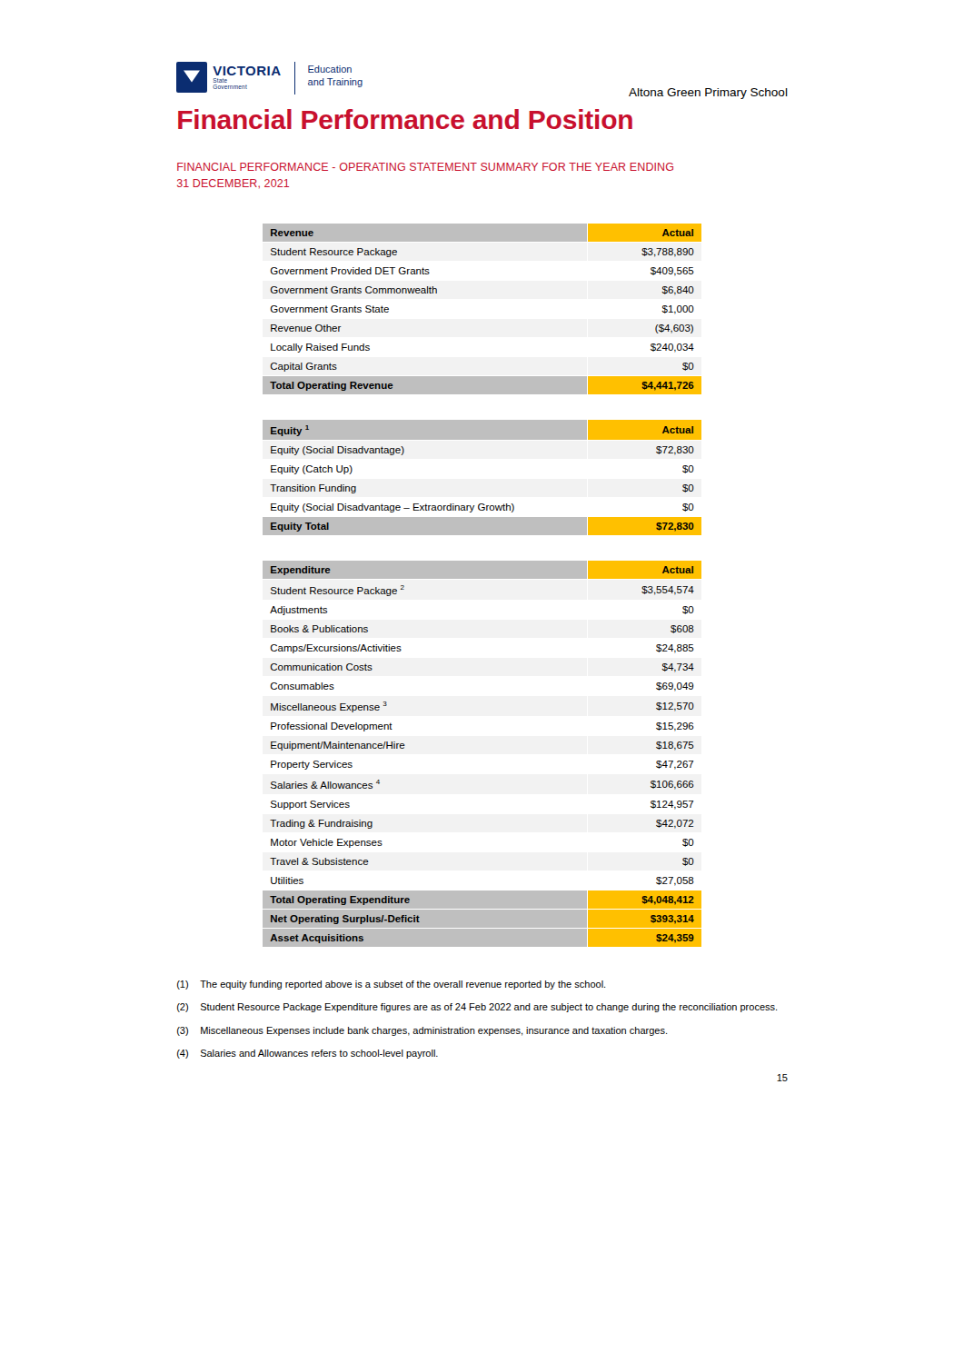VICTORIA
State
Government
Education
and Training
Altona Green Primary School
Financial Performance and Position
FINANCIAL PERFORMANCE - OPERATING STATEMENT SUMMARY FOR THE YEAR ENDING
31 DECEMBER, 2021
| Revenue | Actual |
| Student Resource Package | $3,788,890 |
| Government Provided DET Grants | $409,565 |
| Government Grants Commonwealth | $6,840 |
| Government Grants State | $1,000 |
| Revenue Other | ($4,603) |
| Locally Raised Funds | $240,034 |
| Capital Grants | $0 |
| Total Operating Revenue | $4,441,726 |
| Equity 1 | Actual |
| Equity (Social Disadvantage) | $72,830 |
| Equity (Catch Up) | $0 |
| Transition Funding | $0 |
| Equity (Social Disadvantage – Extraordinary Growth) | $0 |
| Equity Total | $72,830 |
| Expenditure | Actual |
| Student Resource Package 2 | $3,554,574 |
| Adjustments | $0 |
| Books & Publications | $608 |
| Camps/Excursions/Activities | $24,885 |
| Communication Costs | $4,734 |
| Consumables | $69,049 |
| Miscellaneous Expense 3 | $12,570 |
| Professional Development | $15,296 |
| Equipment/Maintenance/Hire | $18,675 |
| Property Services | $47,267 |
| Salaries & Allowances 4 | $106,666 |
| Support Services | $124,957 |
| Trading & Fundraising | $42,072 |
| Motor Vehicle Expenses | $0 |
| Travel & Subsistence | $0 |
| Utilities | $27,058 |
| Total Operating Expenditure | $4,048,412 |
| Net Operating Surplus/-Deficit | $393,314 |
| Asset Acquisitions | $24,359 |
The equity funding reported above is a subset of the overall revenue reported by the school.
Student Resource Package Expenditure figures are as of 24 Feb 2022 and are subject to change during the reconciliation process.
Miscellaneous Expenses include bank charges, administration expenses, insurance and taxation charges.
Salaries and Allowances refers to school-level payroll.
15